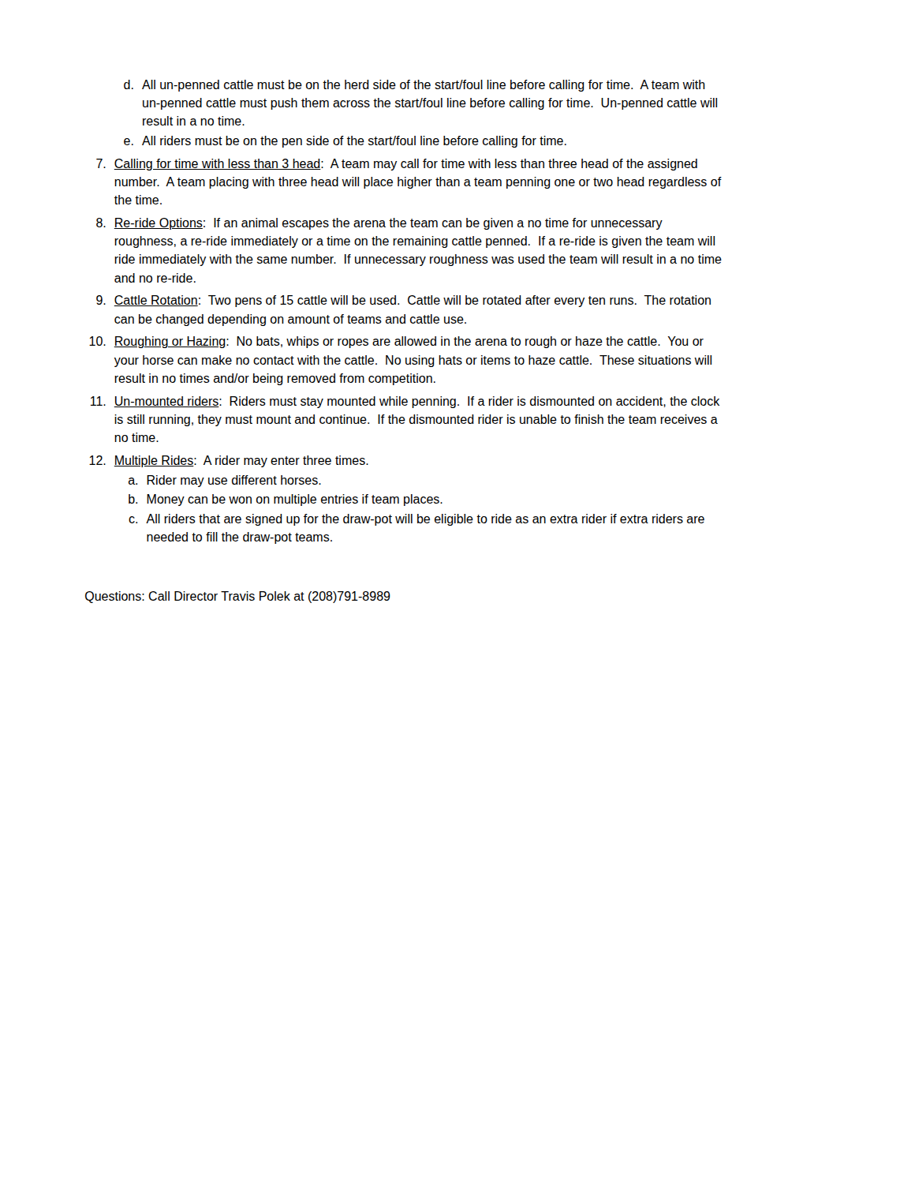All un-penned cattle must be on the herd side of the start/foul line before calling for time. A team with un-penned cattle must push them across the start/foul line before calling for time. Un-penned cattle will result in a no time.
All riders must be on the pen side of the start/foul line before calling for time.
Calling for time with less than 3 head: A team may call for time with less than three head of the assigned number. A team placing with three head will place higher than a team penning one or two head regardless of the time.
Re-ride Options: If an animal escapes the arena the team can be given a no time for unnecessary roughness, a re-ride immediately or a time on the remaining cattle penned. If a re-ride is given the team will ride immediately with the same number. If unnecessary roughness was used the team will result in a no time and no re-ride.
Cattle Rotation: Two pens of 15 cattle will be used. Cattle will be rotated after every ten runs. The rotation can be changed depending on amount of teams and cattle use.
Roughing or Hazing: No bats, whips or ropes are allowed in the arena to rough or haze the cattle. You or your horse can make no contact with the cattle. No using hats or items to haze cattle. These situations will result in no times and/or being removed from competition.
Un-mounted riders: Riders must stay mounted while penning. If a rider is dismounted on accident, the clock is still running, they must mount and continue. If the dismounted rider is unable to finish the team receives a no time.
Multiple Rides: A rider may enter three times.
Rider may use different horses.
Money can be won on multiple entries if team places.
All riders that are signed up for the draw-pot will be eligible to ride as an extra rider if extra riders are needed to fill the draw-pot teams.
Questions: Call Director Travis Polek at (208)791-8989